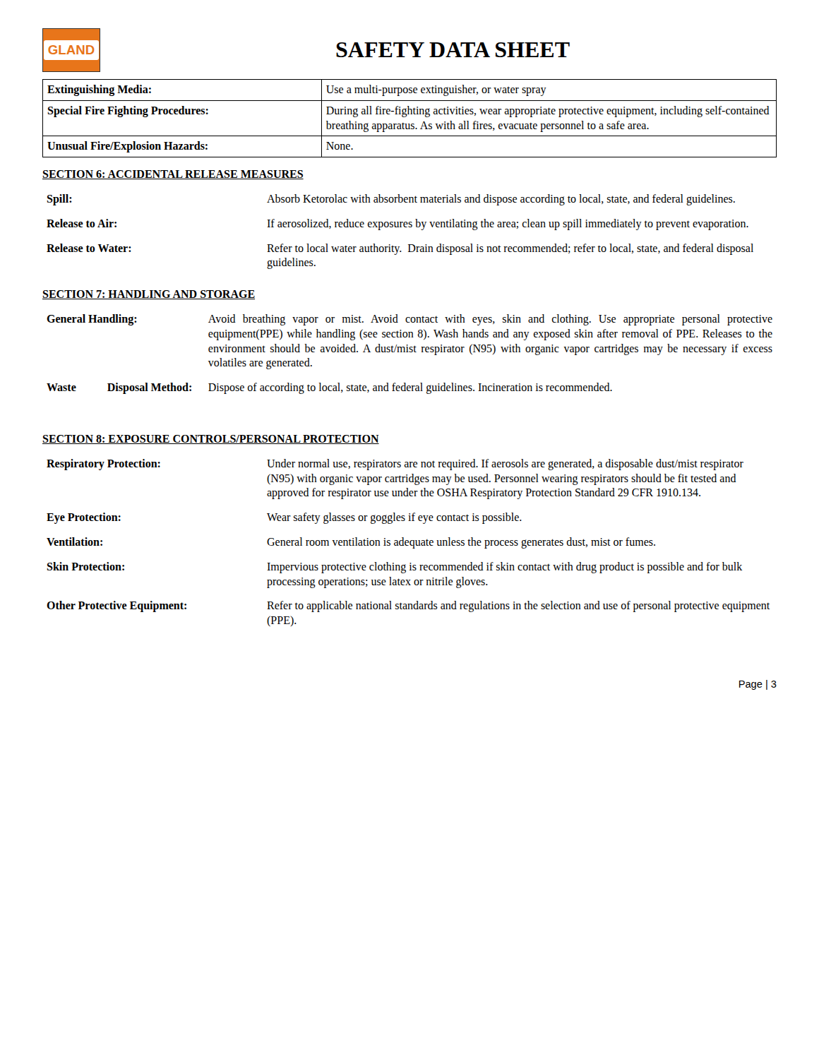GLAND
SAFETY DATA SHEET
| Extinguishing Media: | Use a multi-purpose extinguisher, or water spray |
| Special Fire Fighting Procedures: | During all fire-fighting activities, wear appropriate protective equipment, including self-contained breathing apparatus. As with all fires, evacuate personnel to a safe area. |
| Unusual Fire/Explosion Hazards: | None. |
SECTION 6: ACCIDENTAL RELEASE MEASURES
| Spill: | Absorb Ketorolac with absorbent materials and dispose according to local, state, and federal guidelines. |
| Release to Air: | If aerosolized, reduce exposures by ventilating the area; clean up spill immediately to prevent evaporation. |
| Release to Water: | Refer to local water authority. Drain disposal is not recommended; refer to local, state, and federal disposal guidelines. |
SECTION 7: HANDLING AND STORAGE
| General Handling: | Avoid breathing vapor or mist. Avoid contact with eyes, skin and clothing. Use appropriate personal protective equipment(PPE) while handling (see section 8). Wash hands and any exposed skin after removal of PPE. Releases to the environment should be avoided. A dust/mist respirator (N95) with organic vapor cartridges may be necessary if excess volatiles are generated. |
| Waste Disposal Method: | Dispose of according to local, state, and federal guidelines. Incineration is recommended. |
SECTION 8: EXPOSURE CONTROLS/PERSONAL PROTECTION
| Respiratory Protection: | Under normal use, respirators are not required. If aerosols are generated, a disposable dust/mist respirator (N95) with organic vapor cartridges may be used. Personnel wearing respirators should be fit tested and approved for respirator use under the OSHA Respiratory Protection Standard 29 CFR 1910.134. |
| Eye Protection: | Wear safety glasses or goggles if eye contact is possible. |
| Ventilation: | General room ventilation is adequate unless the process generates dust, mist or fumes. |
| Skin Protection: | Impervious protective clothing is recommended if skin contact with drug product is possible and for bulk processing operations; use latex or nitrile gloves. |
| Other Protective Equipment: | Refer to applicable national standards and regulations in the selection and use of personal protective equipment (PPE). |
Page | 3